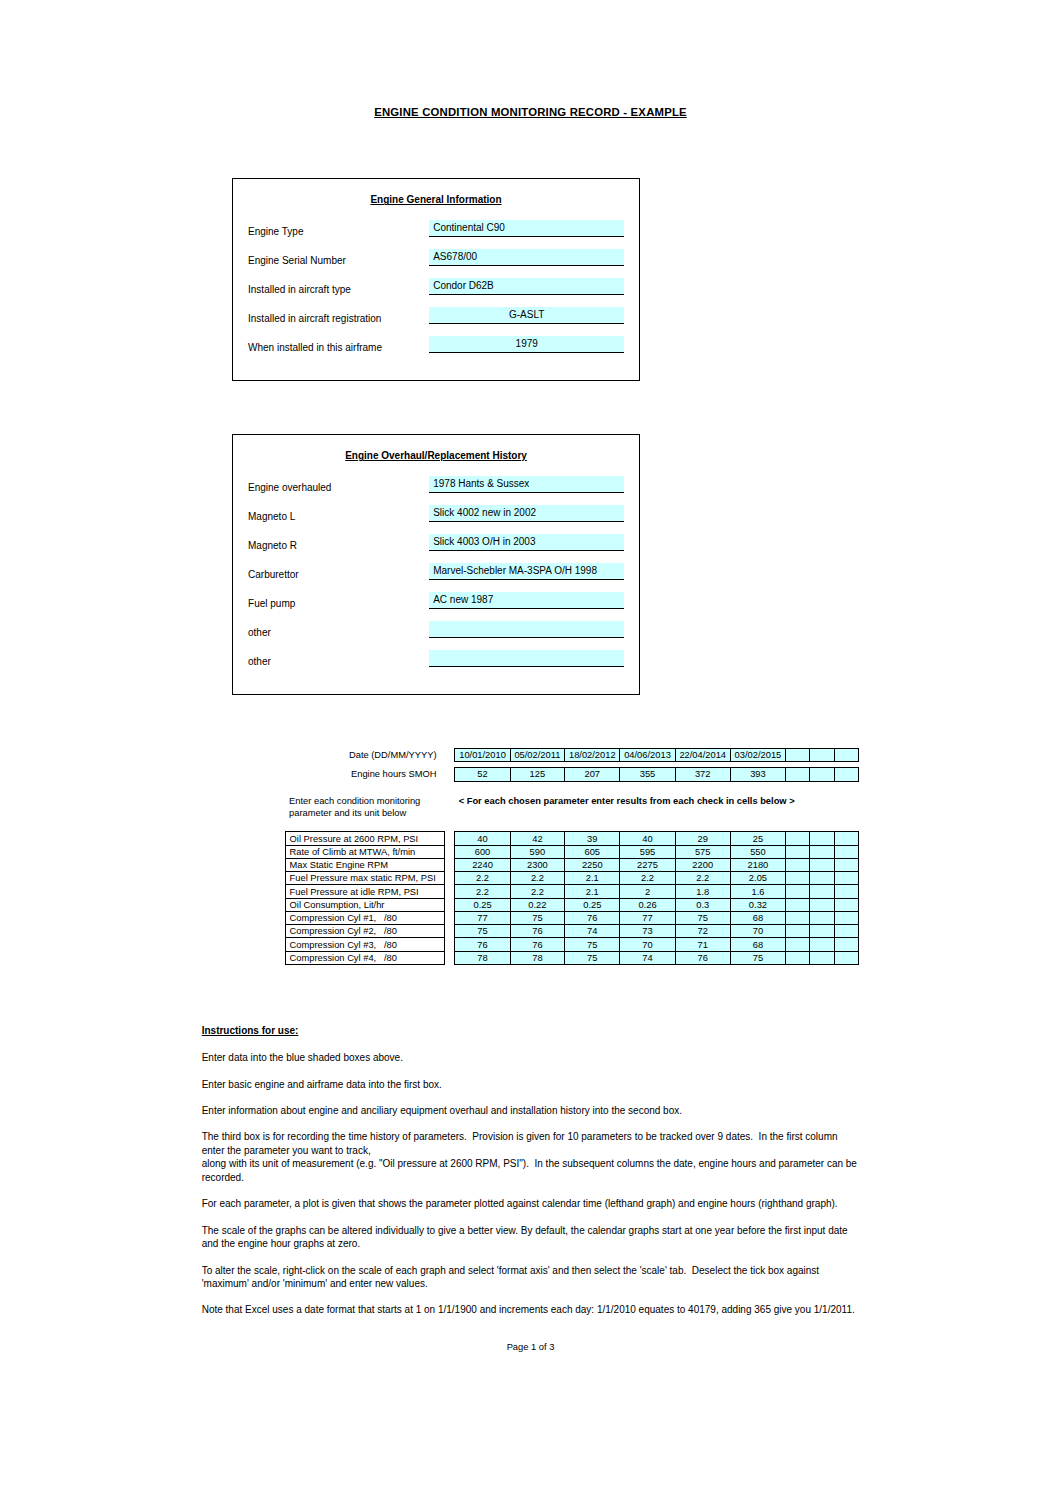ENGINE CONDITION MONITORING RECORD - EXAMPLE
Engine General Information
Engine Type
Continental C90
Engine Serial Number
AS678/00
Installed in aircraft type
Condor D62B
Installed in aircraft registration
G-ASLT
When installed in this airframe
1979
Engine Overhaul/Replacement History
Engine overhauled
1978 Hants & Sussex
Magneto L
Slick 4002 new in 2002
Magneto R
Slick 4003 O/H in 2003
Carburettor
Marvel-Schebler MA-3SPA O/H 1998
Fuel pump
AC new 1987
other
other
| Date (DD/MM/YYYY) | | 10/01/2010 | 05/02/2011 | 18/02/2012 | 04/06/2013 | 22/04/2014 | 03/02/2015 | | | |
| Engine hours SMOH | | 52 | 125 | 207 | 355 | 372 | 393 | | | |
| Enter each condition monitoring parameter and its unit below | | < For each chosen parameter enter results from each check in cells below > |
| Oil Pressure at 2600 RPM, PSI | | 40 | 42 | 39 | 40 | 29 | 25 | | | |
| Rate of Climb at MTWA, ft/min | | 600 | 590 | 605 | 595 | 575 | 550 | | | |
| Max Static Engine RPM | | 2240 | 2300 | 2250 | 2275 | 2200 | 2180 | | | |
| Fuel Pressure max static RPM, PSI | | 2.2 | 2.2 | 2.1 | 2.2 | 2.2 | 2.05 | | | |
| Fuel Pressure at idle RPM, PSI | | 2.2 | 2.2 | 2.1 | 2 | 1.8 | 1.6 | | | |
| Oil Consumption, Lit/hr | | 0.25 | 0.22 | 0.25 | 0.26 | 0.3 | 0.32 | | | |
| Compression Cyl #1, /80 | | 77 | 75 | 76 | 77 | 75 | 68 | | | |
| Compression Cyl #2, /80 | | 75 | 76 | 74 | 73 | 72 | 70 | | | |
| Compression Cyl #3, /80 | | 76 | 76 | 75 | 70 | 71 | 68 | | | |
| Compression Cyl #4, /80 | | 78 | 78 | 75 | 74 | 76 | 75 | | | |
Instructions for use:
Enter data into the blue shaded boxes above.
Enter basic engine and airframe data into the first box.
Enter information about engine and anciliary equipment overhaul and installation history into the second box.
The third box is for recording the time history of parameters. Provision is given for 10 parameters to be tracked over 9 dates. In the first column enter the parameter you want to track,
along with its unit of measurement (e.g. "Oil pressure at 2600 RPM, PSI"). In the subsequent columns the date, engine hours and parameter can be recorded.
For each parameter, a plot is given that shows the parameter plotted against calendar time (lefthand graph) and engine hours (righthand graph).
The scale of the graphs can be altered individually to give a better view. By default, the calendar graphs start at one year before the first input date and the engine hour graphs at zero.
To alter the scale, right-click on the scale of each graph and select 'format axis' and then select the 'scale' tab. Deselect the tick box against 'maximum' and/or 'minimum' and enter new values.
Note that Excel uses a date format that starts at 1 on 1/1/1900 and increments each day: 1/1/2010 equates to 40179, adding 365 give you 1/1/2011.
Page 1 of 3